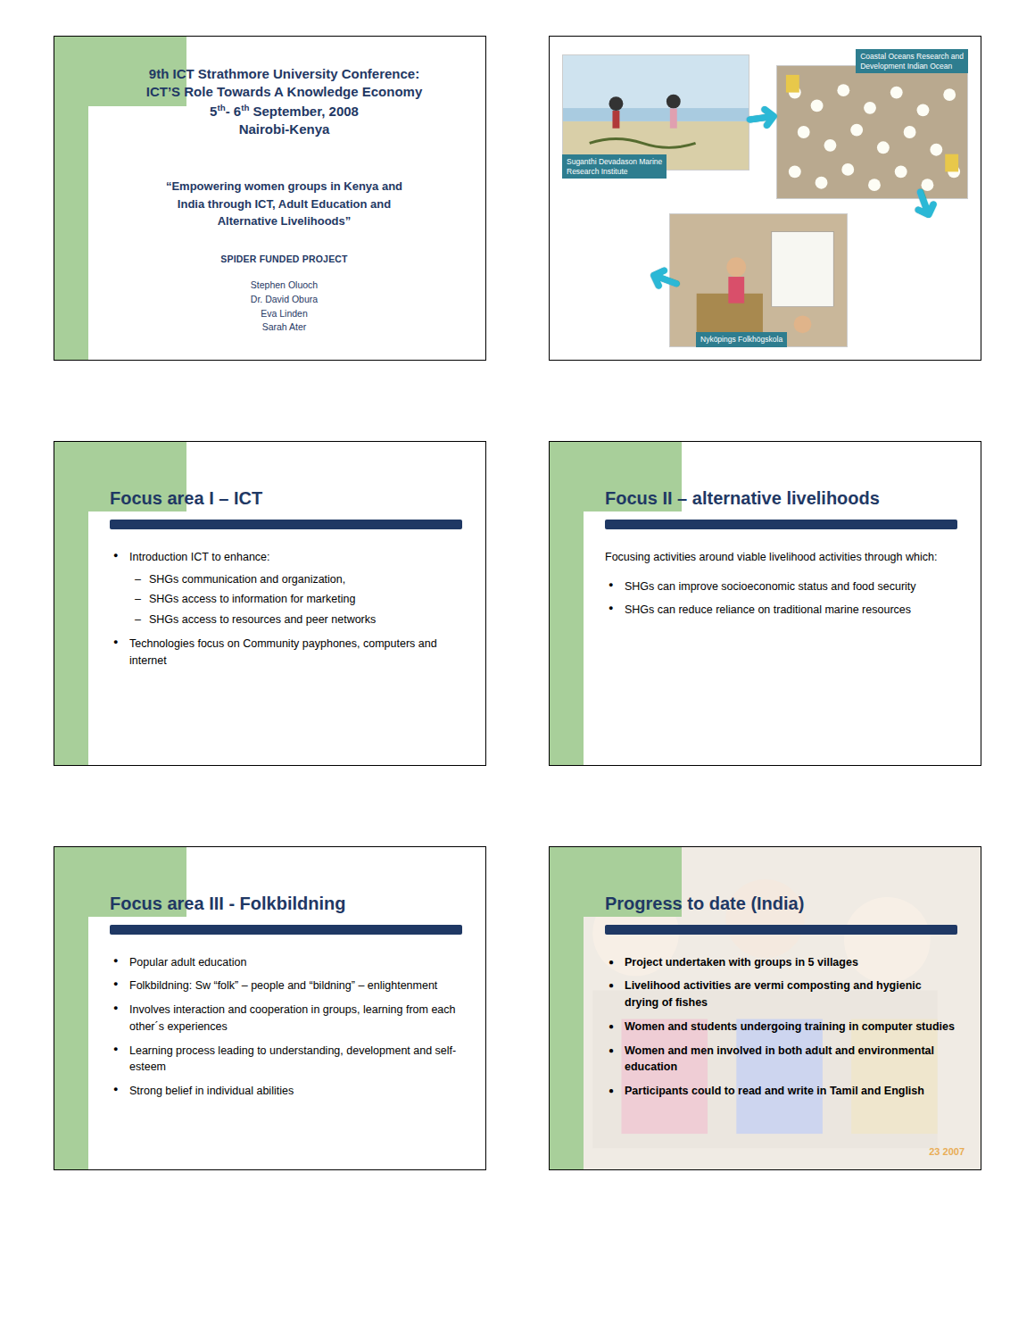9th ICT Strathmore University Conference:
ICT’S Role Towards A Knowledge Economy
5th- 6th September, 2008
Nairobi-Kenya
“Empowering women groups in Kenya and
India through ICT, Adult Education and
Alternative Livelihoods”
SPIDER FUNDED PROJECT
Stephen Oluoch
Dr. David Obura
Eva Linden
Sarah Ater
Suganthi Devadason Marine
Research Institute
Coastal Oceans Research and
Development Indian Ocean
Nyköpings Folkhögskola
➜ ➜ ➜
Focus area I – ICT
Introduction ICT to enhance:
SHGs communication and organization,
SHGs access to information for marketing
SHGs access to resources and peer networks
Technologies focus on Community payphones, computers and internet
Focus II – alternative livelihoods
Focusing activities around viable livelihood activities through which:
SHGs can improve socioeconomic status and food security
SHGs can reduce reliance on traditional marine resources
Focus area III - Folkbildning
Popular adult education
Folkbildning: Sw “folk” – people and “bildning” – enlightenment
Involves interaction and cooperation in groups, learning from each other´s experiences
Learning process leading to understanding, development and self-esteem
Strong belief in individual abilities
Progress to date (India)
Project undertaken with groups in 5 villages
Livelihood activities are vermi composting and hygienic drying of fishes
Women and students undergoing training in computer studies
Women and men involved in both adult and environmental education
Participants could to read and write in Tamil and English
23 2007